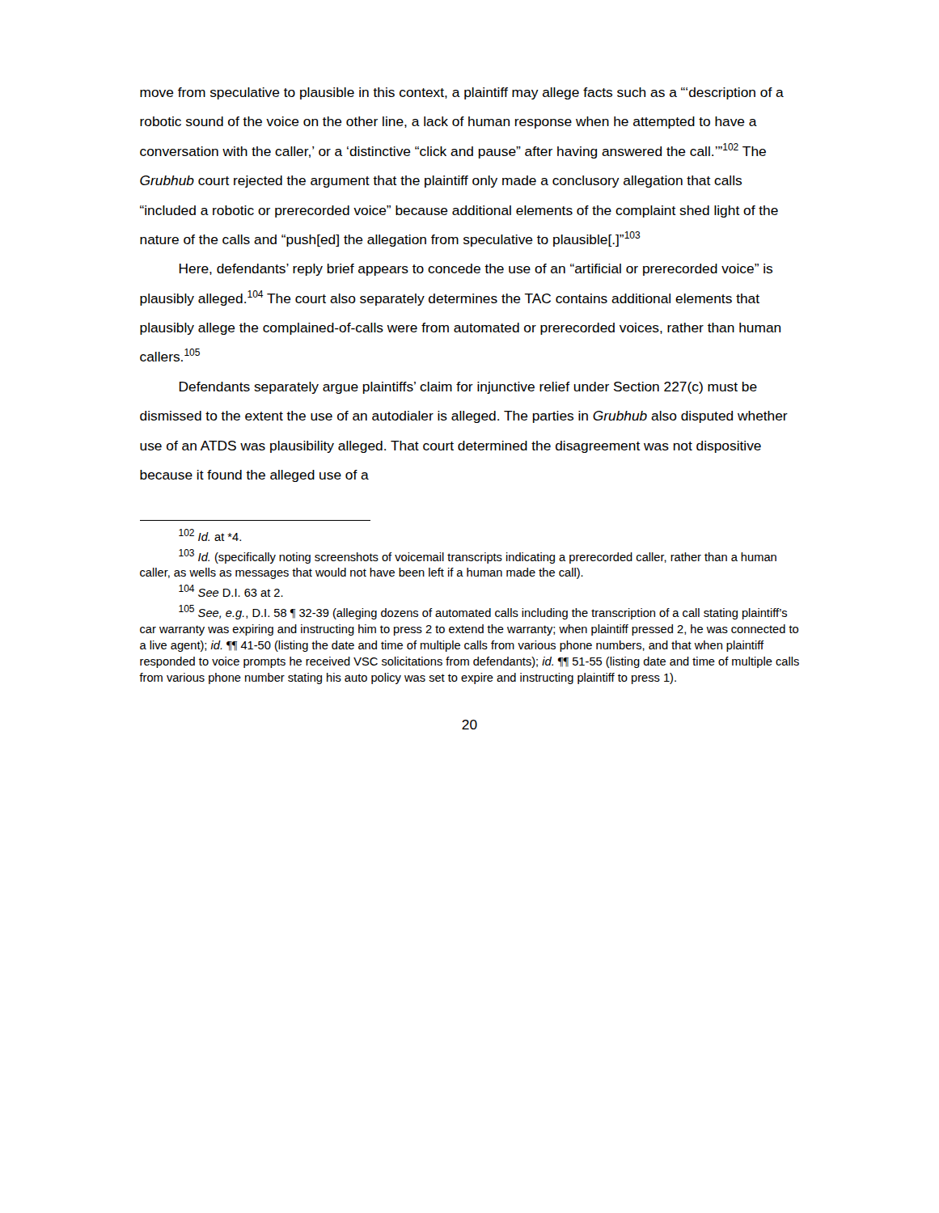move from speculative to plausible in this context, a plaintiff may allege facts such as a “‘description of a robotic sound of the voice on the other line, a lack of human response when he attempted to have a conversation with the caller,’ or a ‘distinctive “click and pause” after having answered the call.’”102 The Grubhub court rejected the argument that the plaintiff only made a conclusory allegation that calls “included a robotic or prerecorded voice” because additional elements of the complaint shed light of the nature of the calls and “push[ed] the allegation from speculative to plausible[.]”103
Here, defendants’ reply brief appears to concede the use of an “artificial or prerecorded voice” is plausibly alleged.104 The court also separately determines the TAC contains additional elements that plausibly allege the complained-of-calls were from automated or prerecorded voices, rather than human callers.105
Defendants separately argue plaintiffs’ claim for injunctive relief under Section 227(c) must be dismissed to the extent the use of an autodialer is alleged. The parties in Grubhub also disputed whether use of an ATDS was plausibility alleged. That court determined the disagreement was not dispositive because it found the alleged use of a
102 Id. at *4.
103 Id. (specifically noting screenshots of voicemail transcripts indicating a prerecorded caller, rather than a human caller, as wells as messages that would not have been left if a human made the call).
104 See D.I. 63 at 2.
105 See, e.g., D.I. 58 ¶ 32-39 (alleging dozens of automated calls including the transcription of a call stating plaintiff’s car warranty was expiring and instructing him to press 2 to extend the warranty; when plaintiff pressed 2, he was connected to a live agent); id. ¶¶ 41-50 (listing the date and time of multiple calls from various phone numbers, and that when plaintiff responded to voice prompts he received VSC solicitations from defendants); id. ¶¶ 51-55 (listing date and time of multiple calls from various phone number stating his auto policy was set to expire and instructing plaintiff to press 1).
20